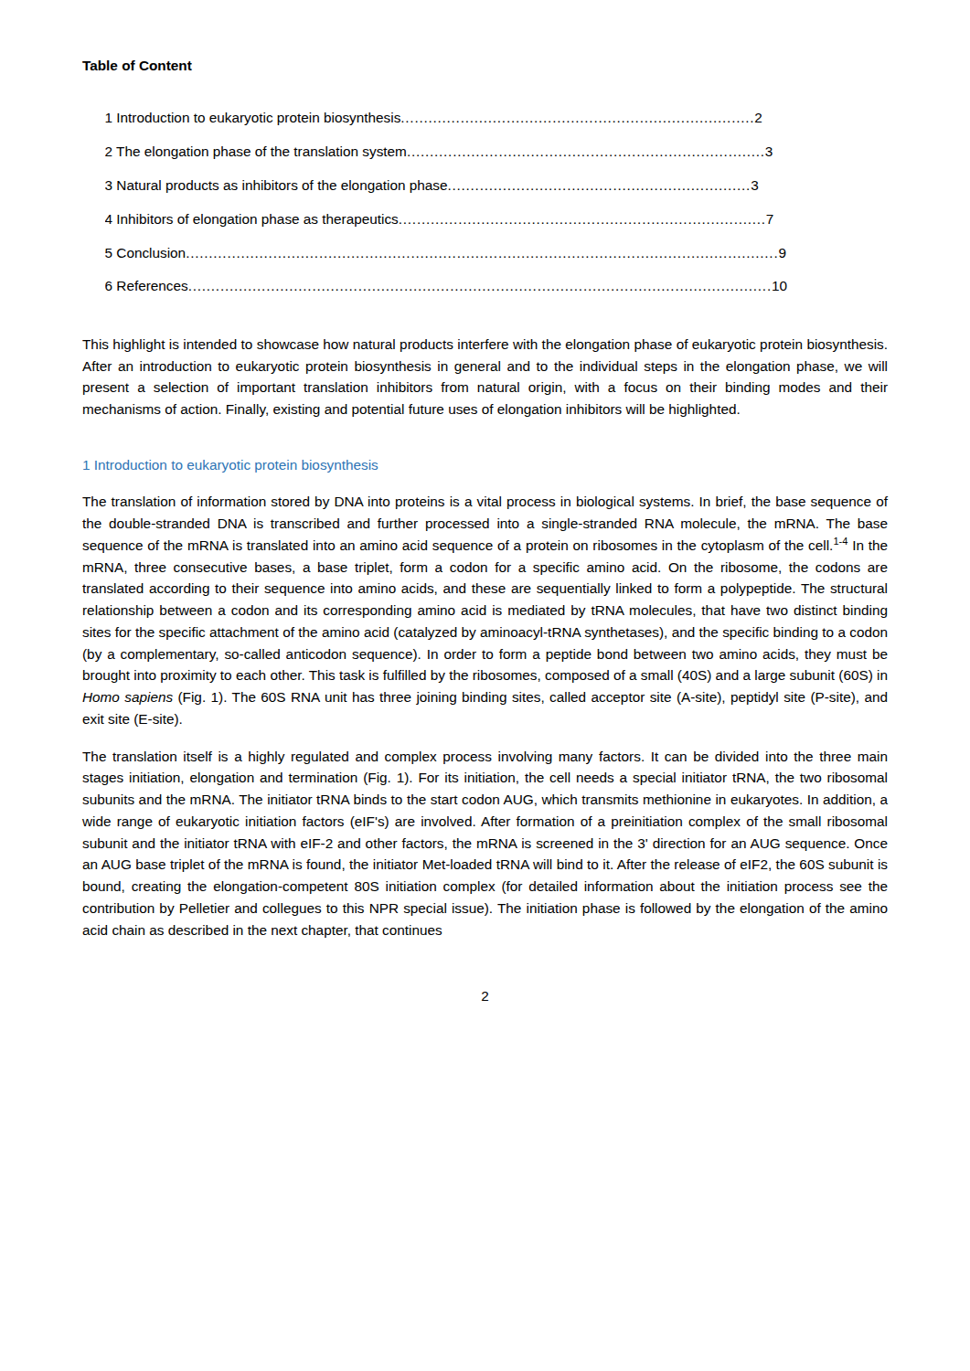Table of Content
1 Introduction to eukaryotic protein biosynthesis............................................................................. 2
2 The elongation phase of the translation system.............................................................................. 3
3 Natural products as inhibitors of the elongation phase.................................................................. 3
4 Inhibitors of elongation phase as therapeutics................................................................................ 7
5 Conclusion................................................................................................................................. 9
6 References............................................................................................................................... 10
This highlight is intended to showcase how natural products interfere with the elongation phase of eukaryotic protein biosynthesis. After an introduction to eukaryotic protein biosynthesis in general and to the individual steps in the elongation phase, we will present a selection of important translation inhibitors from natural origin, with a focus on their binding modes and their mechanisms of action. Finally, existing and potential future uses of elongation inhibitors will be highlighted.
1 Introduction to eukaryotic protein biosynthesis
The translation of information stored by DNA into proteins is a vital process in biological systems. In brief, the base sequence of the double-stranded DNA is transcribed and further processed into a single-stranded RNA molecule, the mRNA. The base sequence of the mRNA is translated into an amino acid sequence of a protein on ribosomes in the cytoplasm of the cell.1-4 In the mRNA, three consecutive bases, a base triplet, form a codon for a specific amino acid. On the ribosome, the codons are translated according to their sequence into amino acids, and these are sequentially linked to form a polypeptide. The structural relationship between a codon and its corresponding amino acid is mediated by tRNA molecules, that have two distinct binding sites for the specific attachment of the amino acid (catalyzed by aminoacyl-tRNA synthetases), and the specific binding to a codon (by a complementary, so-called anticodon sequence). In order to form a peptide bond between two amino acids, they must be brought into proximity to each other. This task is fulfilled by the ribosomes, composed of a small (40S) and a large subunit (60S) in Homo sapiens (Fig. 1). The 60S RNA unit has three joining binding sites, called acceptor site (A-site), peptidyl site (P-site), and exit site (E-site).
The translation itself is a highly regulated and complex process involving many factors. It can be divided into the three main stages initiation, elongation and termination (Fig. 1). For its initiation, the cell needs a special initiator tRNA, the two ribosomal subunits and the mRNA. The initiator tRNA binds to the start codon AUG, which transmits methionine in eukaryotes. In addition, a wide range of eukaryotic initiation factors (eIF's) are involved. After formation of a preinitiation complex of the small ribosomal subunit and the initiator tRNA with eIF-2 and other factors, the mRNA is screened in the 3' direction for an AUG sequence. Once an AUG base triplet of the mRNA is found, the initiator Met-loaded tRNA will bind to it. After the release of eIF2, the 60S subunit is bound, creating the elongation-competent 80S initiation complex (for detailed information about the initiation process see the contribution by Pelletier and collegues to this NPR special issue). The initiation phase is followed by the elongation of the amino acid chain as described in the next chapter, that continues
2